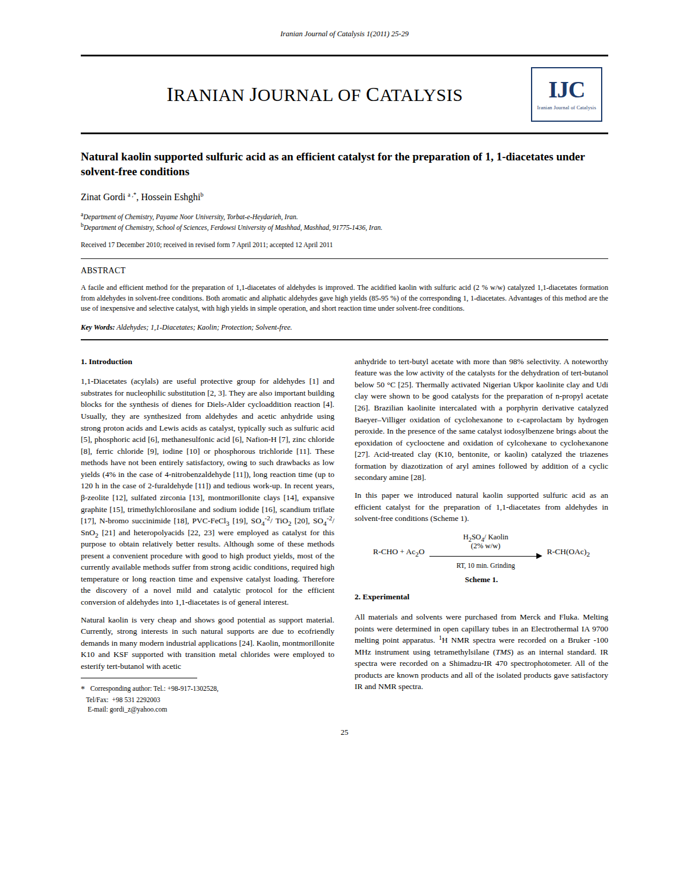Iranian Journal of Catalysis 1(2011) 25-29
IRANIAN JOURNAL OF CATALYSIS
IJC
Iranian Journal of Catalysis
Natural kaolin supported sulfuric acid as an efficient catalyst for the preparation of 1, 1-diacetates under solvent-free conditions
Zinat Gordi a ,*, Hossein Eshghib
aDepartment of Chemistry, Payame Noor University, Torbat-e-Heydarieh, Iran.
bDepartment of Chemistry, School of Sciences, Ferdowsi University of Mashhad, Mashhad, 91775-1436, Iran.
Received 17 December 2010; received in revised form 7 April 2011; accepted 12 April 2011
ABSTRACT
A facile and efficient method for the preparation of 1,1-diacetates of aldehydes is improved. The acidified kaolin with sulfuric acid (2 % w/w) catalyzed 1,1-diacetates formation from aldehydes in solvent-free conditions. Both aromatic and aliphatic aldehydes gave high yields (85-95 %) of the corresponding 1, 1-diacetates. Advantages of this method are the use of inexpensive and selective catalyst, with high yields in simple operation, and short reaction time under solvent-free conditions.
Key Words: Aldehydes; 1,1-Diacetates; Kaolin; Protection; Solvent-free.
1. Introduction
1,1-Diacetates (acylals) are useful protective group for aldehydes [1] and substrates for nucleophilic substitution [2, 3]. They are also important building blocks for the synthesis of dienes for Diels-Alder cycloaddition reaction [4]. Usually, they are synthesized from aldehydes and acetic anhydride using strong proton acids and Lewis acids as catalyst, typically such as sulfuric acid [5], phosphoric acid [6], methanesulfonic acid [6], Nafion-H [7], zinc chloride [8], ferric chloride [9], iodine [10] or phosphorous trichloride [11]. These methods have not been entirely satisfactory, owing to such drawbacks as low yields (4% in the case of 4-nitrobenzaldehyde [11]), long reaction time (up to 120 h in the case of 2-furaldehyde [11]) and tedious work-up. In recent years, β-zeolite [12], sulfated zirconia [13], montmorillonite clays [14], expansive graphite [15], trimethylchlorosilane and sodium iodide [16], scandium triflate [17], N-bromo succinimide [18], PVC-FeCl3 [19], SO4-2/ TiO2 [20], SO4-2/ SnO2 [21] and heteropolyacids [22, 23] were employed as catalyst for this purpose to obtain relatively better results. Although some of these methods present a convenient procedure with good to high product yields, most of the currently available methods suffer from strong acidic conditions, required high temperature or long reaction time and expensive catalyst loading. Therefore the discovery of a novel mild and catalytic protocol for the efficient conversion of aldehydes into 1,1-diacetates is of general interest.
Natural kaolin is very cheap and shows good potential as support material. Currently, strong interests in such natural supports are due to ecofriendly demands in many modern industrial applications [24]. Kaolin, montmorillonite K10 and KSF supported with transition metal chlorides were employed to esterify tert-butanol with acetic
* Corresponding author: Tel.: +98-917-1302528,
Tel/Fax: +98 531 2292003
E-mail: gordi_z@yahoo.com
anhydride to tert-butyl acetate with more than 98% selectivity. A noteworthy feature was the low activity of the catalysts for the dehydration of tert-butanol below 50 °C [25]. Thermally activated Nigerian Ukpor kaolinite clay and Udi clay were shown to be good catalysts for the preparation of n-propyl acetate [26]. Brazilian kaolinite intercalated with a porphyrin derivative catalyzed Baeyer–Villiger oxidation of cyclohexanone to ε-caprolactam by hydrogen peroxide. In the presence of the same catalyst iodosylbenzene brings about the epoxidation of cyclooctene and oxidation of cylcohexane to cyclohexanone [27]. Acid-treated clay (K10, bentonite, or kaolin) catalyzed the triazenes formation by diazotization of aryl amines followed by addition of a cyclic secondary amine [28].
In this paper we introduced natural kaolin supported sulfuric acid as an efficient catalyst for the preparation of 1,1-diacetates from aldehydes in solvent-free conditions (Scheme 1).
R-CHO + Ac2O
H2SO4/ Kaolin
(2% w/w)
RT, 10 min. Grinding
R-CH(OAc)2
Scheme 1.
2. Experimental
All materials and solvents were purchased from Merck and Fluka. Melting points were determined in open capillary tubes in an Electrothermal IA 9700 melting point apparatus. 1H NMR spectra were recorded on a Bruker -100 MHz instrument using tetramethylsilane (TMS) as an internal standard. IR spectra were recorded on a Shimadzu-IR 470 spectrophotometer. All of the products are known products and all of the isolated products gave satisfactory IR and NMR spectra.
25